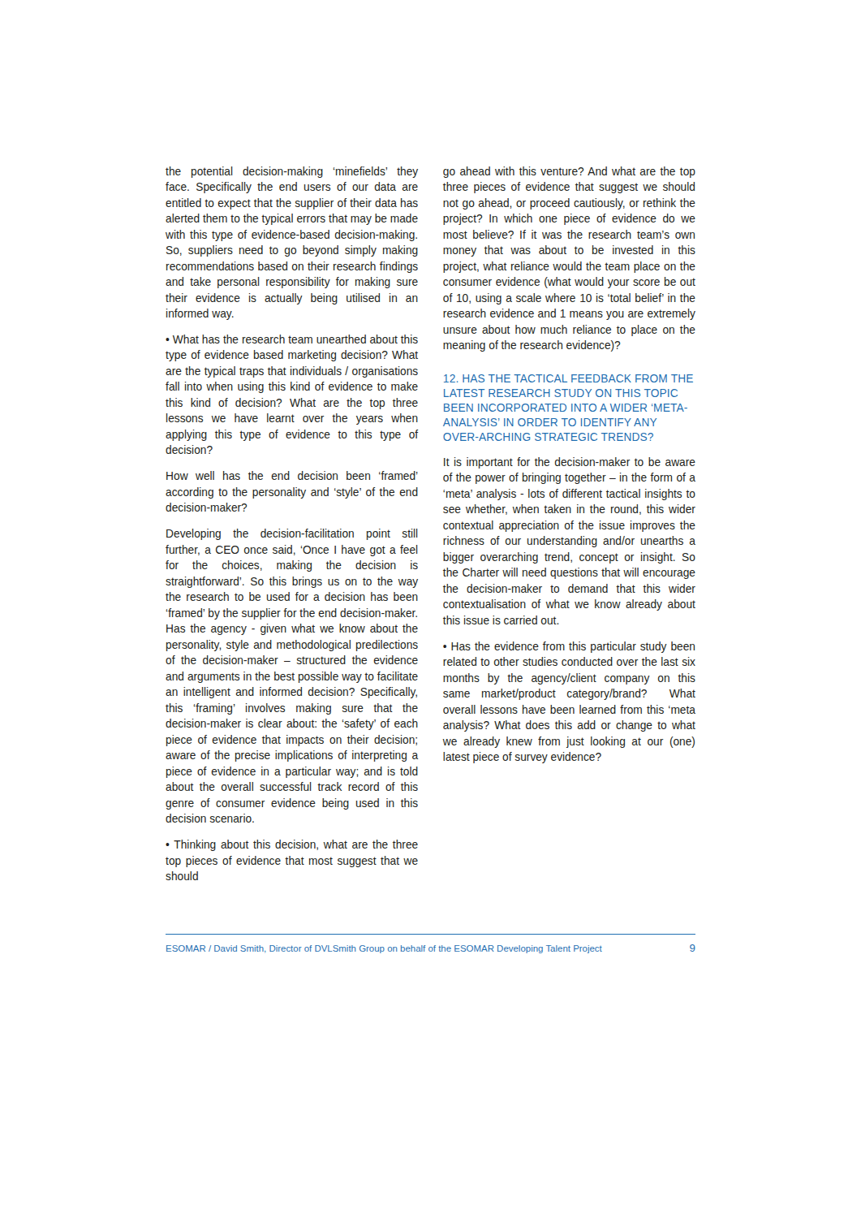the potential decision-making ‘minefields’ they face. Specifically the end users of our data are entitled to expect that the supplier of their data has alerted them to the typical errors that may be made with this type of evidence-based decision-making. So, suppliers need to go beyond simply making recommendations based on their research findings and take personal responsibility for making sure their evidence is actually being utilised in an informed way.
• What has the research team unearthed about this type of evidence based marketing decision? What are the typical traps that individuals / organisations fall into when using this kind of evidence to make this kind of decision? What are the top three lessons we have learnt over the years when applying this type of evidence to this type of decision?
How well has the end decision been ‘framed’ according to the personality and ‘style’ of the end decision-maker?
Developing the decision-facilitation point still further, a CEO once said, ‘Once I have got a feel for the choices, making the decision is straightforward’. So this brings us on to the way the research to be used for a decision has been ‘framed’ by the supplier for the end decision-maker. Has the agency - given what we know about the personality, style and methodological predilections of the decision-maker – structured the evidence and arguments in the best possible way to facilitate an intelligent and informed decision? Specifically, this ‘framing’ involves making sure that the decision-maker is clear about: the ‘safety’ of each piece of evidence that impacts on their decision; aware of the precise implications of interpreting a piece of evidence in a particular way; and is told about the overall successful track record of this genre of consumer evidence being used in this decision scenario.
• Thinking about this decision, what are the three top pieces of evidence that most suggest that we should
go ahead with this venture? And what are the top three pieces of evidence that suggest we should not go ahead, or proceed cautiously, or rethink the project? In which one piece of evidence do we most believe? If it was the research team’s own money that was about to be invested in this project, what reliance would the team place on the consumer evidence (what would your score be out of 10, using a scale where 10 is ‘total belief’ in the research evidence and 1 means you are extremely unsure about how much reliance to place on the meaning of the research evidence)?
12. Has the tactical feedback from the latest research study on this topic been incorporated into a wider ‘meta-analysis’ in order to identify any over-arching strategic trends?
It is important for the decision-maker to be aware of the power of bringing together – in the form of a ‘meta’ analysis - lots of different tactical insights to see whether, when taken in the round, this wider contextual appreciation of the issue improves the richness of our understanding and/or unearths a bigger overarching trend, concept or insight. So the Charter will need questions that will encourage the decision-maker to demand that this wider contextualisation of what we know already about this issue is carried out.
• Has the evidence from this particular study been related to other studies conducted over the last six months by the agency/client company on this same market/product category/brand? What overall lessons have been learned from this ‘meta analysis? What does this add or change to what we already knew from just looking at our (one) latest piece of survey evidence?
ESOMAR / David Smith, Director of DVLSmith Group on behalf of the ESOMAR Developing Talent Project
9